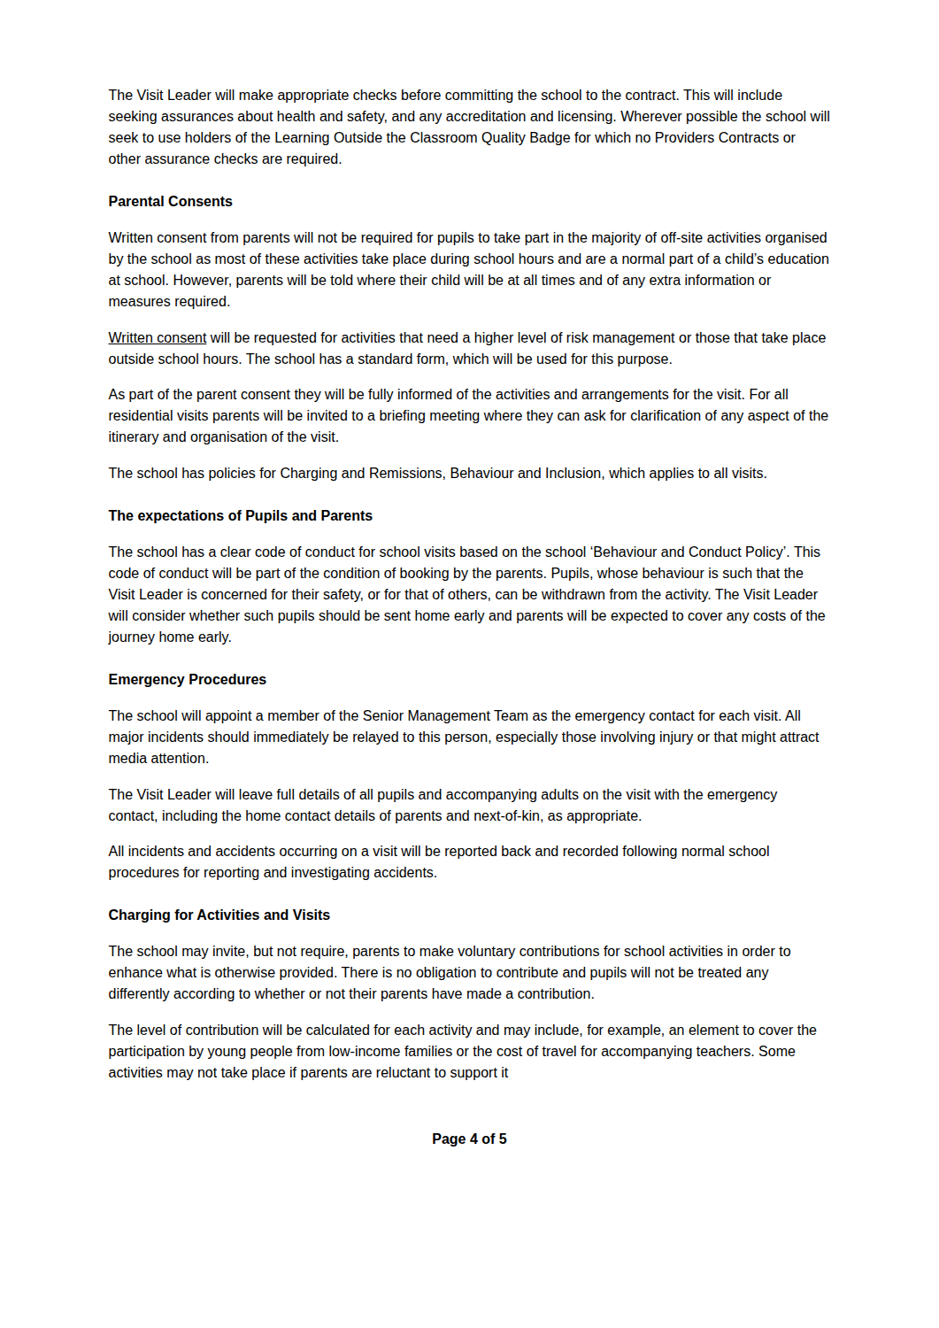The Visit Leader will make appropriate checks before committing the school to the contract. This will include seeking assurances about health and safety, and any accreditation and licensing. Wherever possible the school will seek to use holders of the Learning Outside the Classroom Quality Badge for which no Providers Contracts or other assurance checks are required.
Parental Consents
Written consent from parents will not be required for pupils to take part in the majority of off-site activities organised by the school as most of these activities take place during school hours and are a normal part of a child’s education at school. However, parents will be told where their child will be at all times and of any extra information or measures required.
Written consent will be requested for activities that need a higher level of risk management or those that take place outside school hours. The school has a standard form, which will be used for this purpose.
As part of the parent consent they will be fully informed of the activities and arrangements for the visit. For all residential visits parents will be invited to a briefing meeting where they can ask for clarification of any aspect of the itinerary and organisation of the visit.
The school has policies for Charging and Remissions, Behaviour and Inclusion, which applies to all visits.
The expectations of Pupils and Parents
The school has a clear code of conduct for school visits based on the school ‘Behaviour and Conduct Policy’. This code of conduct will be part of the condition of booking by the parents. Pupils, whose behaviour is such that the Visit Leader is concerned for their safety, or for that of others, can be withdrawn from the activity. The Visit Leader will consider whether such pupils should be sent home early and parents will be expected to cover any costs of the journey home early.
Emergency Procedures
The school will appoint a member of the Senior Management Team as the emergency contact for each visit. All major incidents should immediately be relayed to this person, especially those involving injury or that might attract media attention.
The Visit Leader will leave full details of all pupils and accompanying adults on the visit with the emergency contact, including the home contact details of parents and next-of-kin, as appropriate.
All incidents and accidents occurring on a visit will be reported back and recorded following normal school procedures for reporting and investigating accidents.
Charging for Activities and Visits
The school may invite, but not require, parents to make voluntary contributions for school activities in order to enhance what is otherwise provided. There is no obligation to contribute and pupils will not be treated any differently according to whether or not their parents have made a contribution.
The level of contribution will be calculated for each activity and may include, for example, an element to cover the participation by young people from low-income families or the cost of travel for accompanying teachers. Some activities may not take place if parents are reluctant to support it
Page 4 of 5